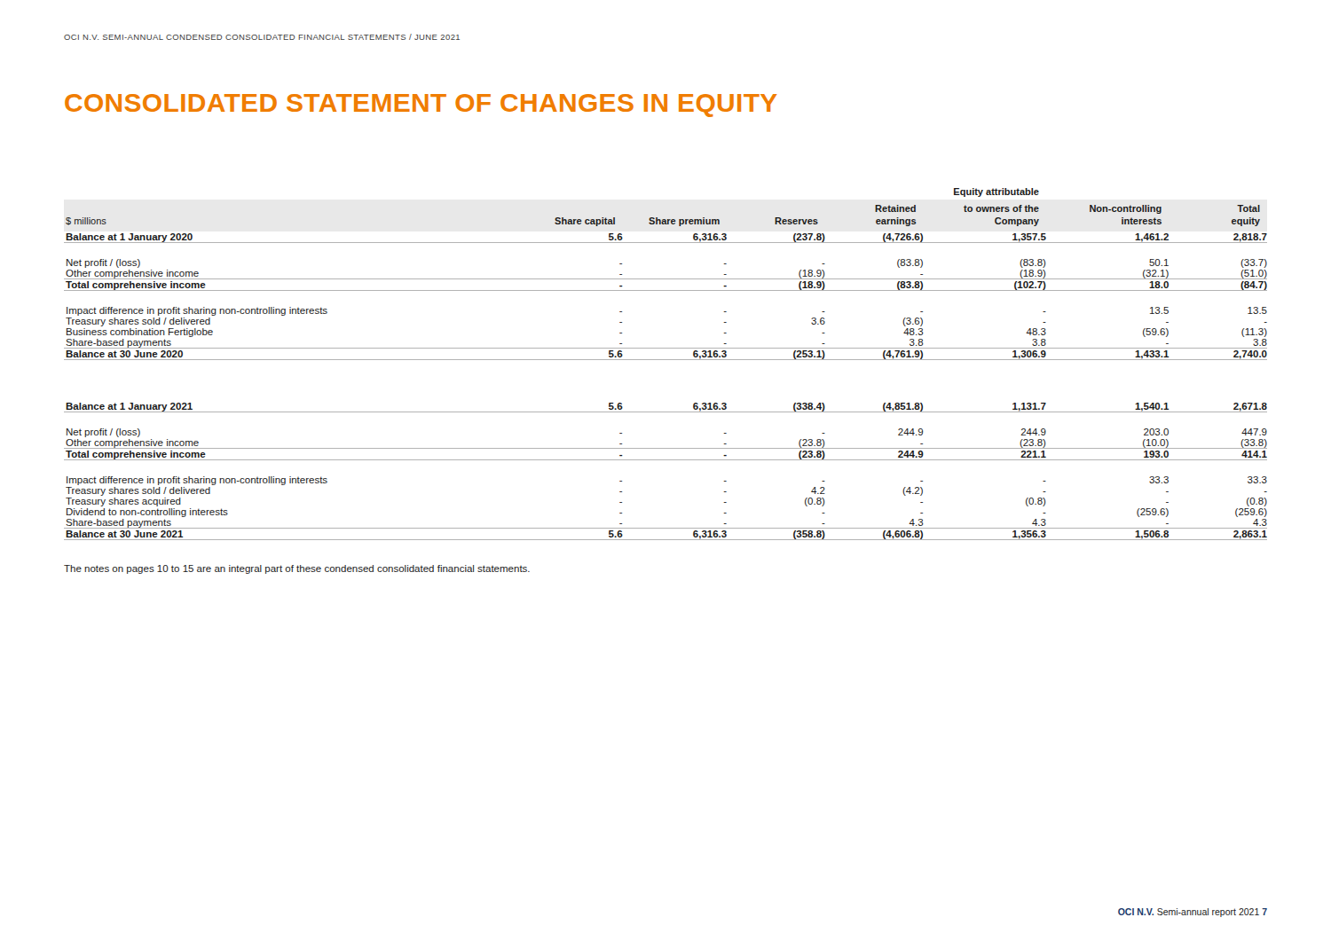OCI N.V. SEMI-ANNUAL CONDENSED CONSOLIDATED FINANCIAL STATEMENTS / JUNE 2021
CONSOLIDATED STATEMENT OF CHANGES IN EQUITY
| | | | | | Equity attributable | | |
| --- | --- | --- | --- | --- | --- | --- | --- |
| $ millions | Share capital | Share premium | Reserves | Retained earnings | to owners of the Company | Non-controlling interests | Total equity |
| Balance at 1 January 2020 | 5.6 | 6,316.3 | (237.8) | (4,726.6) | 1,357.5 | 1,461.2 | 2,818.7 |
| Net profit / (loss) | - | - | - | (83.8) | (83.8) | 50.1 | (33.7) |
| Other comprehensive income | - | - | (18.9) | - | (18.9) | (32.1) | (51.0) |
| Total comprehensive income | - | - | (18.9) | (83.8) | (102.7) | 18.0 | (84.7) |
| Impact difference in profit sharing non-controlling interests | - | - | - | - | - | 13.5 | 13.5 |
| Treasury shares sold / delivered | - | - | 3.6 | (3.6) | - | - | - |
| Business combination Fertiglobe | - | - | - | 48.3 | 48.3 | (59.6) | (11.3) |
| Share-based payments | - | - | - | 3.8 | 3.8 | - | 3.8 |
| Balance at 30 June 2020 | 5.6 | 6,316.3 | (253.1) | (4,761.9) | 1,306.9 | 1,433.1 | 2,740.0 |
| Balance at 1 January 2021 | 5.6 | 6,316.3 | (338.4) | (4,851.8) | 1,131.7 | 1,540.1 | 2,671.8 |
| Net profit / (loss) | - | - | - | 244.9 | 244.9 | 203.0 | 447.9 |
| Other comprehensive income | - | - | (23.8) | - | (23.8) | (10.0) | (33.8) |
| Total comprehensive income | - | - | (23.8) | 244.9 | 221.1 | 193.0 | 414.1 |
| Impact difference in profit sharing non-controlling interests | - | - | - | - | - | 33.3 | 33.3 |
| Treasury shares sold / delivered | - | - | 4.2 | (4.2) | - | - | - |
| Treasury shares acquired | - | - | (0.8) | - | (0.8) | - | (0.8) |
| Dividend to non-controlling interests | - | - | - | - | - | (259.6) | (259.6) |
| Share-based payments | - | - | - | 4.3 | 4.3 | - | 4.3 |
| Balance at 30 June 2021 | 5.6 | 6,316.3 | (358.8) | (4,606.8) | 1,356.3 | 1,506.8 | 2,863.1 |
The notes on pages 10 to 15 are an integral part of these condensed consolidated financial statements.
OCI N.V. Semi-annual report 2021 7